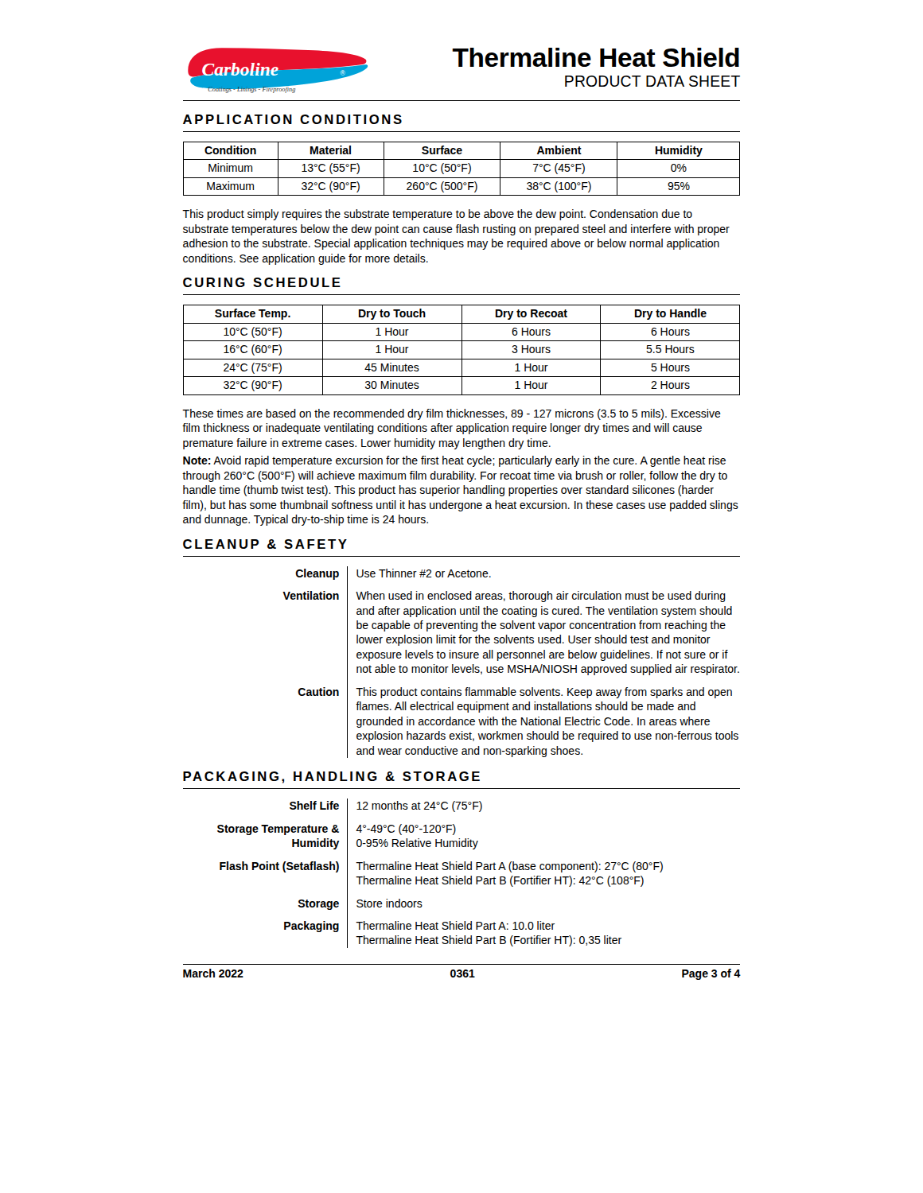Carboline ® Coatings - Linings - Fireproofing
Thermaline Heat Shield
PRODUCT DATA SHEET
APPLICATION CONDITIONS
| Condition | Material | Surface | Ambient | Humidity |
| --- | --- | --- | --- | --- |
| Minimum | 13°C (55°F) | 10°C (50°F) | 7°C (45°F) | 0% |
| Maximum | 32°C (90°F) | 260°C (500°F) | 38°C (100°F) | 95% |
This product simply requires the substrate temperature to be above the dew point. Condensation due to substrate temperatures below the dew point can cause flash rusting on prepared steel and interfere with proper adhesion to the substrate. Special application techniques may be required above or below normal application conditions. See application guide for more details.
CURING SCHEDULE
| Surface Temp. | Dry to Touch | Dry to Recoat | Dry to Handle |
| --- | --- | --- | --- |
| 10°C (50°F) | 1 Hour | 6 Hours | 6 Hours |
| 16°C (60°F) | 1 Hour | 3 Hours | 5.5 Hours |
| 24°C (75°F) | 45 Minutes | 1 Hour | 5 Hours |
| 32°C (90°F) | 30 Minutes | 1 Hour | 2 Hours |
These times are based on the recommended dry film thicknesses, 89 - 127 microns (3.5 to 5 mils). Excessive film thickness or inadequate ventilating conditions after application require longer dry times and will cause premature failure in extreme cases. Lower humidity may lengthen dry time.
Note: Avoid rapid temperature excursion for the first heat cycle; particularly early in the cure. A gentle heat rise through 260°C (500°F) will achieve maximum film durability. For recoat time via brush or roller, follow the dry to handle time (thumb twist test). This product has superior handling properties over standard silicones (harder film), but has some thumbnail softness until it has undergone a heat excursion. In these cases use padded slings and dunnage. Typical dry-to-ship time is 24 hours.
CLEANUP & SAFETY
| Cleanup | Use Thinner #2 or Acetone. |
| Ventilation | When used in enclosed areas, thorough air circulation must be used during and after application until the coating is cured. The ventilation system should be capable of preventing the solvent vapor concentration from reaching the lower explosion limit for the solvents used. User should test and monitor exposure levels to insure all personnel are below guidelines. If not sure or if not able to monitor levels, use MSHA/NIOSH approved supplied air respirator. |
| Caution | This product contains flammable solvents. Keep away from sparks and open flames. All electrical equipment and installations should be made and grounded in accordance with the National Electric Code. In areas where explosion hazards exist, workmen should be required to use non-ferrous tools and wear conductive and non-sparking shoes. |
PACKAGING, HANDLING & STORAGE
| Shelf Life | 12 months at 24°C (75°F) |
| Storage Temperature & Humidity | 4°-49°C (40°-120°F) 0-95% Relative Humidity |
| Flash Point (Setaflash) | Thermaline Heat Shield Part A (base component): 27°C (80°F) Thermaline Heat Shield Part B (Fortifier HT): 42°C (108°F) |
| Storage | Store indoors |
| Packaging | Thermaline Heat Shield Part A: 10.0 liter Thermaline Heat Shield Part B (Fortifier HT): 0,35 liter |
March 2022
0361
Page 3 of 4